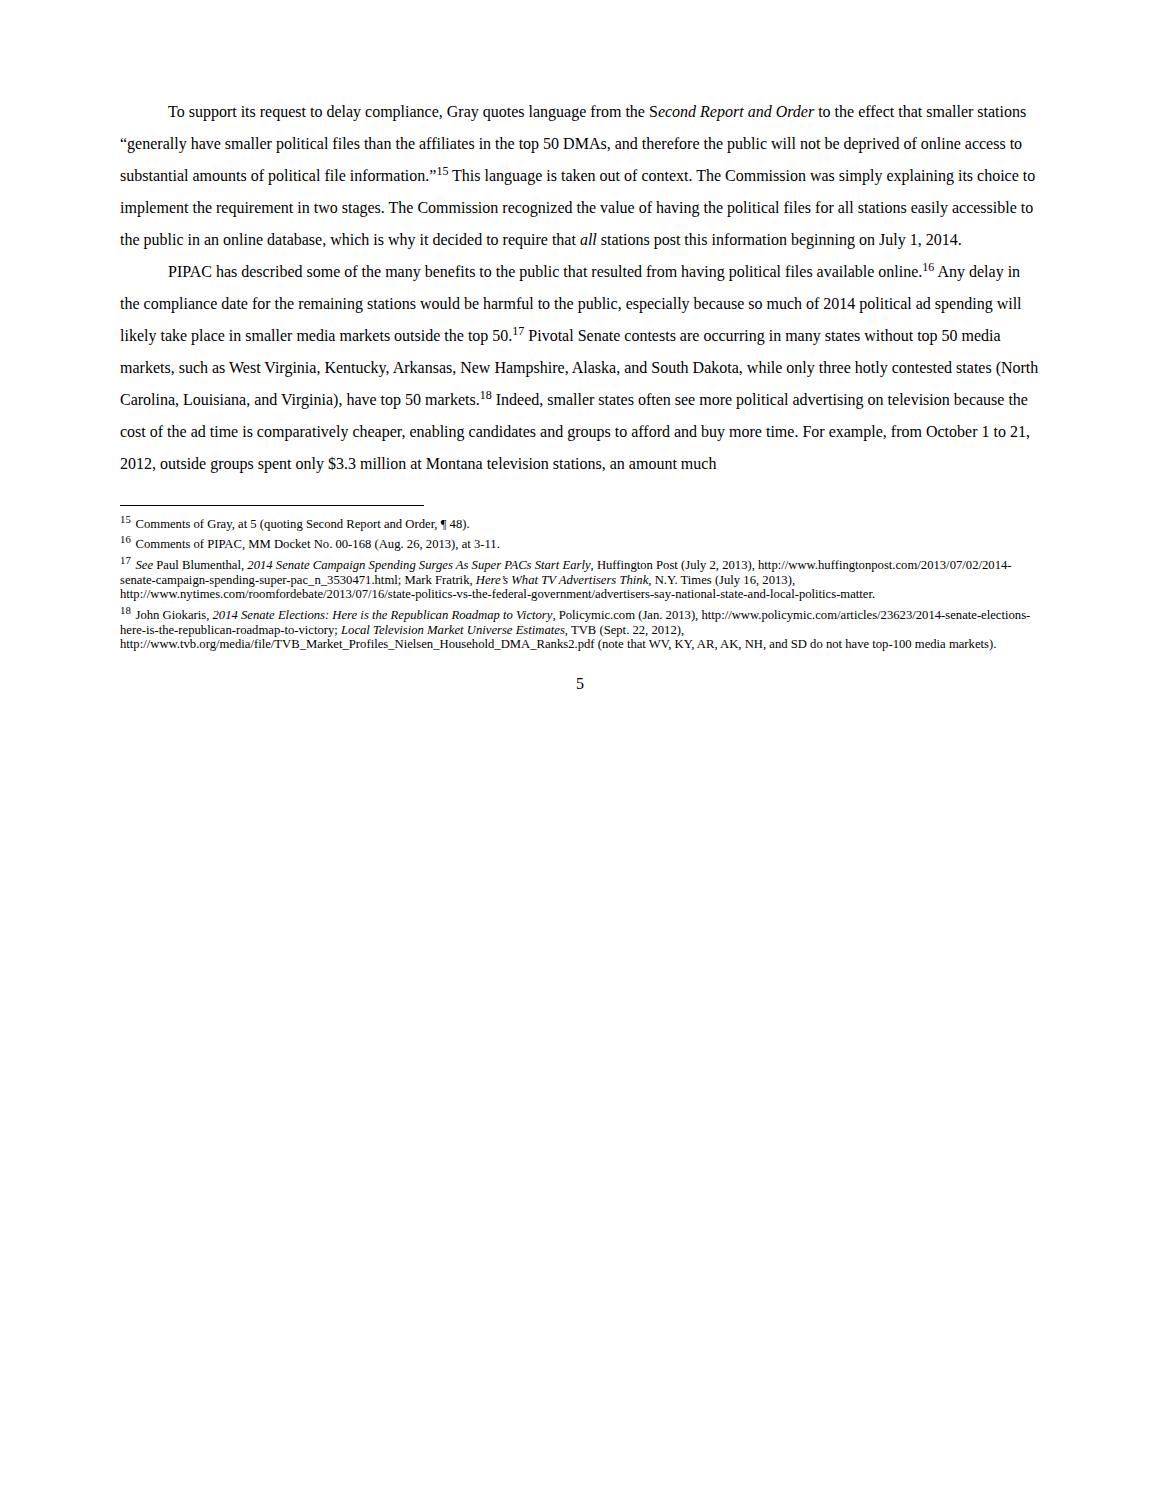To support its request to delay compliance, Gray quotes language from the Second Report and Order to the effect that smaller stations “generally have smaller political files than the affiliates in the top 50 DMAs, and therefore the public will not be deprived of online access to substantial amounts of political file information.”15 This language is taken out of context. The Commission was simply explaining its choice to implement the requirement in two stages. The Commission recognized the value of having the political files for all stations easily accessible to the public in an online database, which is why it decided to require that all stations post this information beginning on July 1, 2014.
PIPAC has described some of the many benefits to the public that resulted from having political files available online.16 Any delay in the compliance date for the remaining stations would be harmful to the public, especially because so much of 2014 political ad spending will likely take place in smaller media markets outside the top 50.17 Pivotal Senate contests are occurring in many states without top 50 media markets, such as West Virginia, Kentucky, Arkansas, New Hampshire, Alaska, and South Dakota, while only three hotly contested states (North Carolina, Louisiana, and Virginia), have top 50 markets.18 Indeed, smaller states often see more political advertising on television because the cost of the ad time is comparatively cheaper, enabling candidates and groups to afford and buy more time. For example, from October 1 to 21, 2012, outside groups spent only $3.3 million at Montana television stations, an amount much
15 Comments of Gray, at 5 (quoting Second Report and Order, ¶ 48).
16 Comments of PIPAC, MM Docket No. 00-168 (Aug. 26, 2013), at 3-11.
17 See Paul Blumenthal, 2014 Senate Campaign Spending Surges As Super PACs Start Early, Huffington Post (July 2, 2013), http://www.huffingtonpost.com/2013/07/02/2014-senate-campaign-spending-super-pac_n_3530471.html; Mark Fratrik, Here’s What TV Advertisers Think, N.Y. Times (July 16, 2013), http://www.nytimes.com/roomfordebate/2013/07/16/state-politics-vs-the-federal-government/advertisers-say-national-state-and-local-politics-matter.
18 John Giokaris, 2014 Senate Elections: Here is the Republican Roadmap to Victory, Policymic.com (Jan. 2013), http://www.policymic.com/articles/23623/2014-senate-elections-here-is-the-republican-roadmap-to-victory; Local Television Market Universe Estimates, TVB (Sept. 22, 2012), http://www.tvb.org/media/file/TVB_Market_Profiles_Nielsen_Household_DMA_Ranks2.pdf (note that WV, KY, AR, AK, NH, and SD do not have top-100 media markets).
5